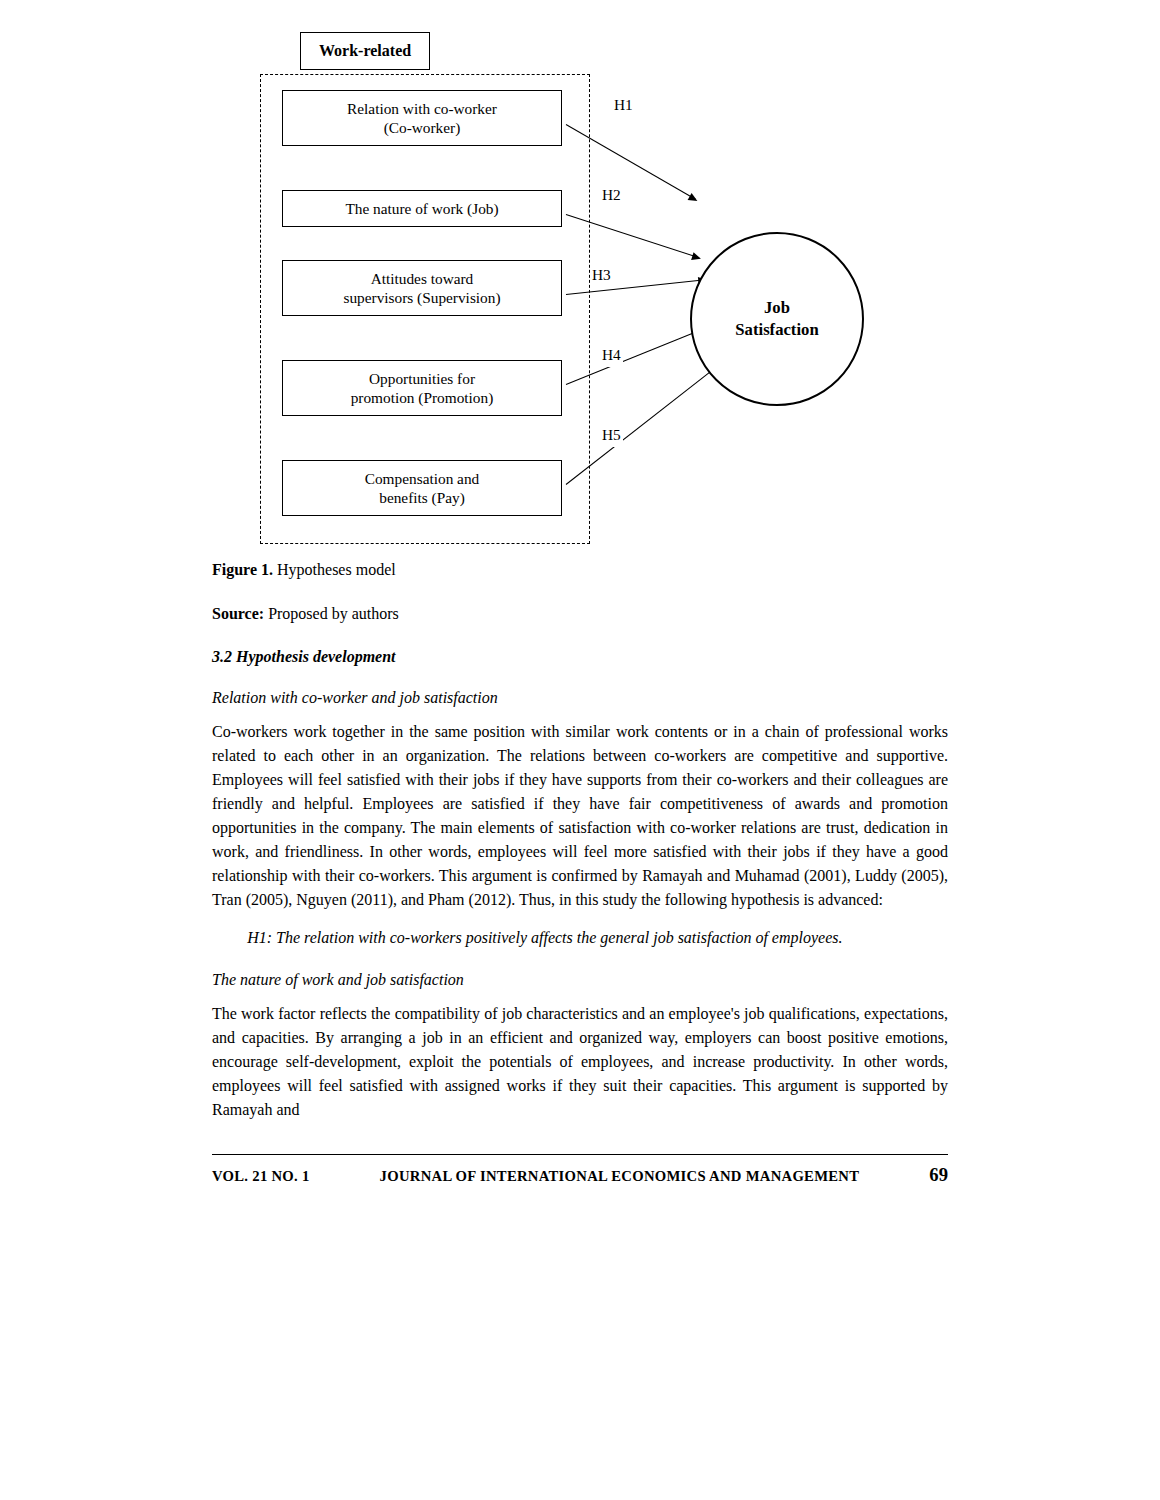Work-related
Relation with co-worker
(Co-worker)
The nature of work (Job)
Attitudes toward
supervisors (Supervision)
Opportunities for
promotion (Promotion)
Compensation and
benefits (Pay)
Job
Satisfaction
H1
H2
H3
H4
H5
Figure 1. Hypotheses model
Source: Proposed by authors
3.2 Hypothesis development
Relation with co-worker and job satisfaction
Co-workers work together in the same position with similar work contents or in a chain of professional works related to each other in an organization. The relations between co-workers are competitive and supportive. Employees will feel satisfied with their jobs if they have supports from their co-workers and their colleagues are friendly and helpful. Employees are satisfied if they have fair competitiveness of awards and promotion opportunities in the company. The main elements of satisfaction with co-worker relations are trust, dedication in work, and friendliness. In other words, employees will feel more satisfied with their jobs if they have a good relationship with their co-workers. This argument is confirmed by Ramayah and Muhamad (2001), Luddy (2005), Tran (2005), Nguyen (2011), and Pham (2012). Thus, in this study the following hypothesis is advanced:
H1: The relation with co-workers positively affects the general job satisfaction of employees.
The nature of work and job satisfaction
The work factor reflects the compatibility of job characteristics and an employee's job qualifications, expectations, and capacities. By arranging a job in an efficient and organized way, employers can boost positive emotions, encourage self-development, exploit the potentials of employees, and increase productivity. In other words, employees will feel satisfied with assigned works if they suit their capacities. This argument is supported by Ramayah and
VOL. 21 NO. 1 JOURNAL OF INTERNATIONAL ECONOMICS AND MANAGEMENT 69